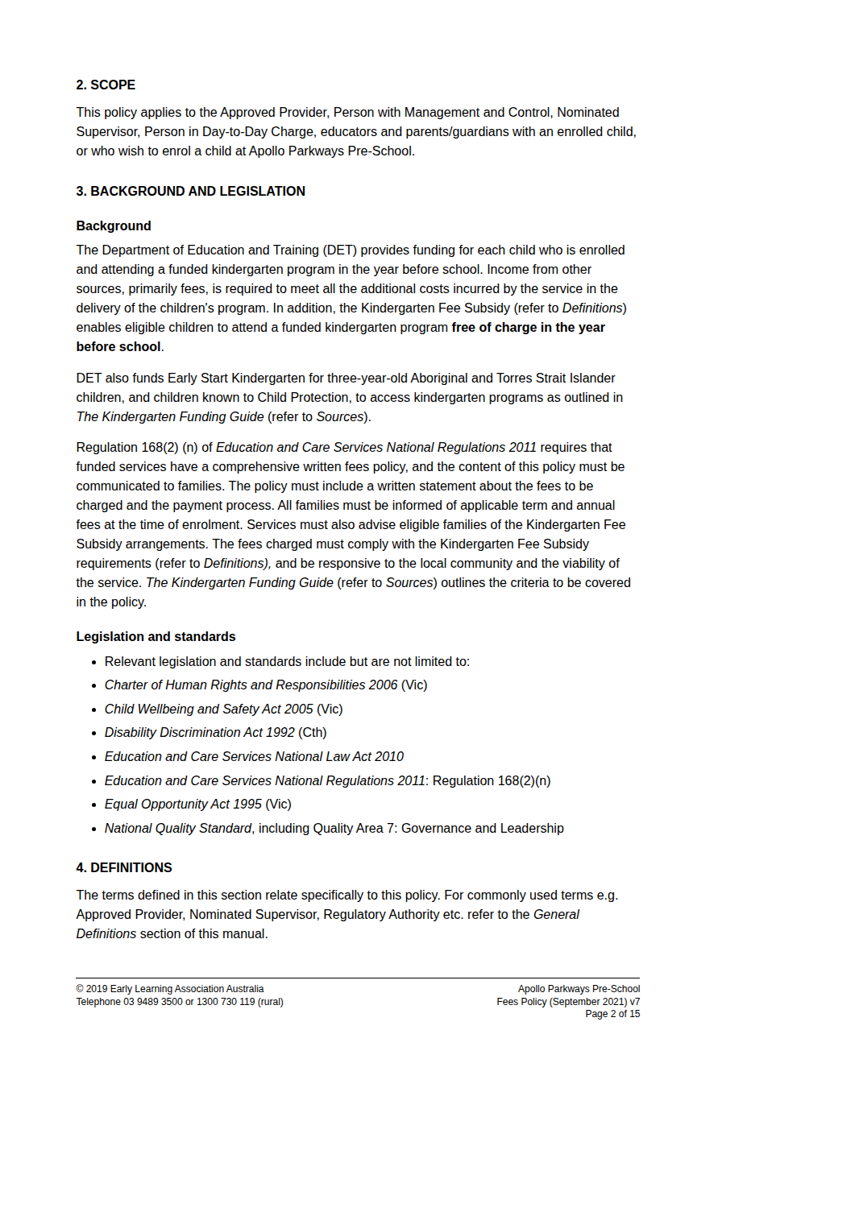2. SCOPE
This policy applies to the Approved Provider, Person with Management and Control, Nominated Supervisor, Person in Day-to-Day Charge, educators and parents/guardians with an enrolled child, or who wish to enrol a child at Apollo Parkways Pre-School.
3. BACKGROUND AND LEGISLATION
Background
The Department of Education and Training (DET) provides funding for each child who is enrolled and attending a funded kindergarten program in the year before school. Income from other sources, primarily fees, is required to meet all the additional costs incurred by the service in the delivery of the children's program. In addition, the Kindergarten Fee Subsidy (refer to Definitions) enables eligible children to attend a funded kindergarten program free of charge in the year before school.
DET also funds Early Start Kindergarten for three-year-old Aboriginal and Torres Strait Islander children, and children known to Child Protection, to access kindergarten programs as outlined in The Kindergarten Funding Guide (refer to Sources).
Regulation 168(2) (n) of Education and Care Services National Regulations 2011 requires that funded services have a comprehensive written fees policy, and the content of this policy must be communicated to families. The policy must include a written statement about the fees to be charged and the payment process. All families must be informed of applicable term and annual fees at the time of enrolment. Services must also advise eligible families of the Kindergarten Fee Subsidy arrangements. The fees charged must comply with the Kindergarten Fee Subsidy requirements (refer to Definitions), and be responsive to the local community and the viability of the service. The Kindergarten Funding Guide (refer to Sources) outlines the criteria to be covered in the policy.
Legislation and standards
Relevant legislation and standards include but are not limited to:
Charter of Human Rights and Responsibilities 2006 (Vic)
Child Wellbeing and Safety Act 2005 (Vic)
Disability Discrimination Act 1992 (Cth)
Education and Care Services National Law Act 2010
Education and Care Services National Regulations 2011: Regulation 168(2)(n)
Equal Opportunity Act 1995 (Vic)
National Quality Standard, including Quality Area 7: Governance and Leadership
4. DEFINITIONS
The terms defined in this section relate specifically to this policy. For commonly used terms e.g. Approved Provider, Nominated Supervisor, Regulatory Authority etc. refer to the General Definitions section of this manual.
© 2019 Early Learning Association Australia
Telephone 03 9489 3500 or 1300 730 119 (rural)
Apollo Parkways Pre-School
Fees Policy (September 2021) v7
Page 2 of 15